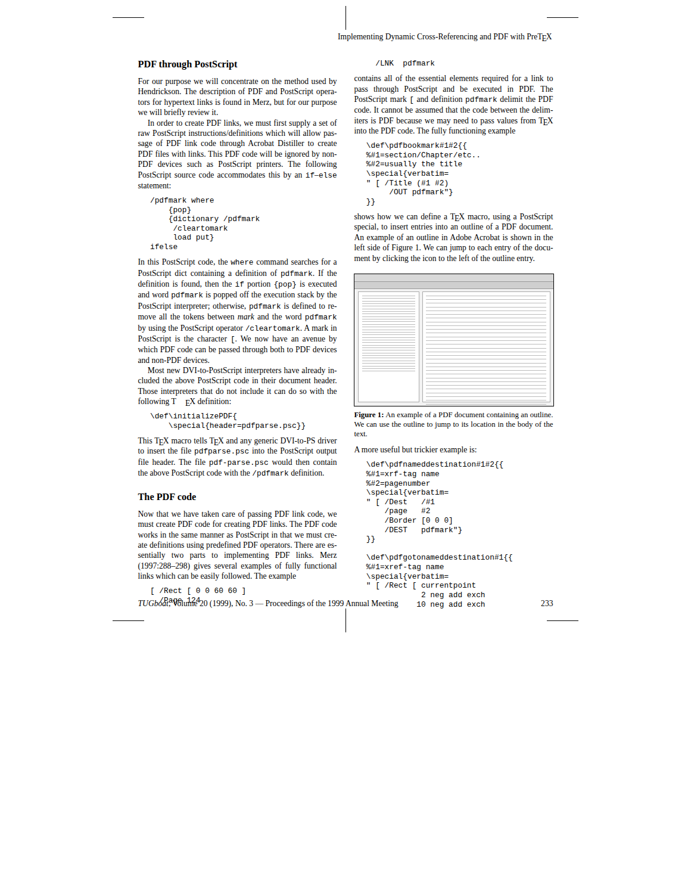Implementing Dynamic Cross-Referencing and PDF with PreTEX
PDF through PostScript
For our purpose we will concentrate on the method used by Hendrickson. The description of PDF and PostScript operators for hypertext links is found in Merz, but for our purpose we will briefly review it.
In order to create PDF links, we must first supply a set of raw PostScript instructions/definitions which will allow passage of PDF link code through Acrobat Distiller to create PDF files with links. This PDF code will be ignored by non-PDF devices such as PostScript printers. The following PostScript source code accommodates this by an if–else statement:
/pdfmark where
    {pop}
    {dictionary /pdfmark
     /cleartomark
     load put}
ifelse
In this PostScript code, the where command searches for a PostScript dict containing a definition of pdfmark. If the definition is found, then the if portion {pop} is executed and word pdfmark is popped off the execution stack by the PostScript interpreter; otherwise, pdfmark is defined to remove all the tokens between mark and the word pdfmark by using the PostScript operator /cleartomark. A mark in PostScript is the character [. We now have an avenue by which PDF code can be passed through both to PDF devices and non-PDF devices.
Most new DVI-to-PostScript interpreters have already included the above PostScript code in their document header. Those interpreters that do not include it can do so with the following TEX definition:
\def\initializePDF{
    \special{header=pdfparse.psc}}
This TEX macro tells TEX and any generic DVI-to-PS driver to insert the file pdfparse.psc into the PostScript output file header. The file pdf-parse.psc would then contain the above PostScript code with the /pdfmark definition.
The PDF code
Now that we have taken care of passing PDF link code, we must create PDF code for creating PDF links. The PDF code works in the same manner as PostScript in that we must create definitions using predefined PDF operators. There are essentially two parts to implementing PDF links. Merz (1997:288–298) gives several examples of fully functional links which can be easily followed. The example
[ /Rect [ 0 0 60 60 ]
  /Page 124
  /LNK  pdfmark
contains all of the essential elements required for a link to pass through PostScript and be executed in PDF. The PostScript mark [ and definition pdfmark delimit the PDF code. It cannot be assumed that the code between the delimiters is PDF because we may need to pass values from TEX into the PDF code. The fully functioning example
\def\pdfbookmark#1#2{{
%#1=section/Chapter/etc..
%#2=usually the title
\special{verbatim=
" [ /Title (#1 #2)
     /OUT pdfmark"}
}}
shows how we can define a TEX macro, using a PostScript special, to insert entries into an outline of a PDF document. An example of an outline in Adobe Acrobat is shown in the left side of Figure 1. We can jump to each entry of the document by clicking the icon to the left of the outline entry.
Figure 1: An example of a PDF document containing an outline. We can use the outline to jump to its location in the body of the text.
A more useful but trickier example is:
\def\pdfnameddestination#1#2{{
%#1=xrf-tag name
%#2=pagenumber
\special{verbatim=
" [ /Dest   /#1
    /page   #2
    /Border [0 0 0]
    /DEST   pdfmark"}
}}

\def\pdfgotonameddestination#1{{
%#1=xref-tag name
\special{verbatim=
" [ /Rect [ currentpoint
            2 neg add exch
           10 neg add exch
TUGboat, Volume 20 (1999), No. 3 — Proceedings of the 1999 Annual Meeting
233